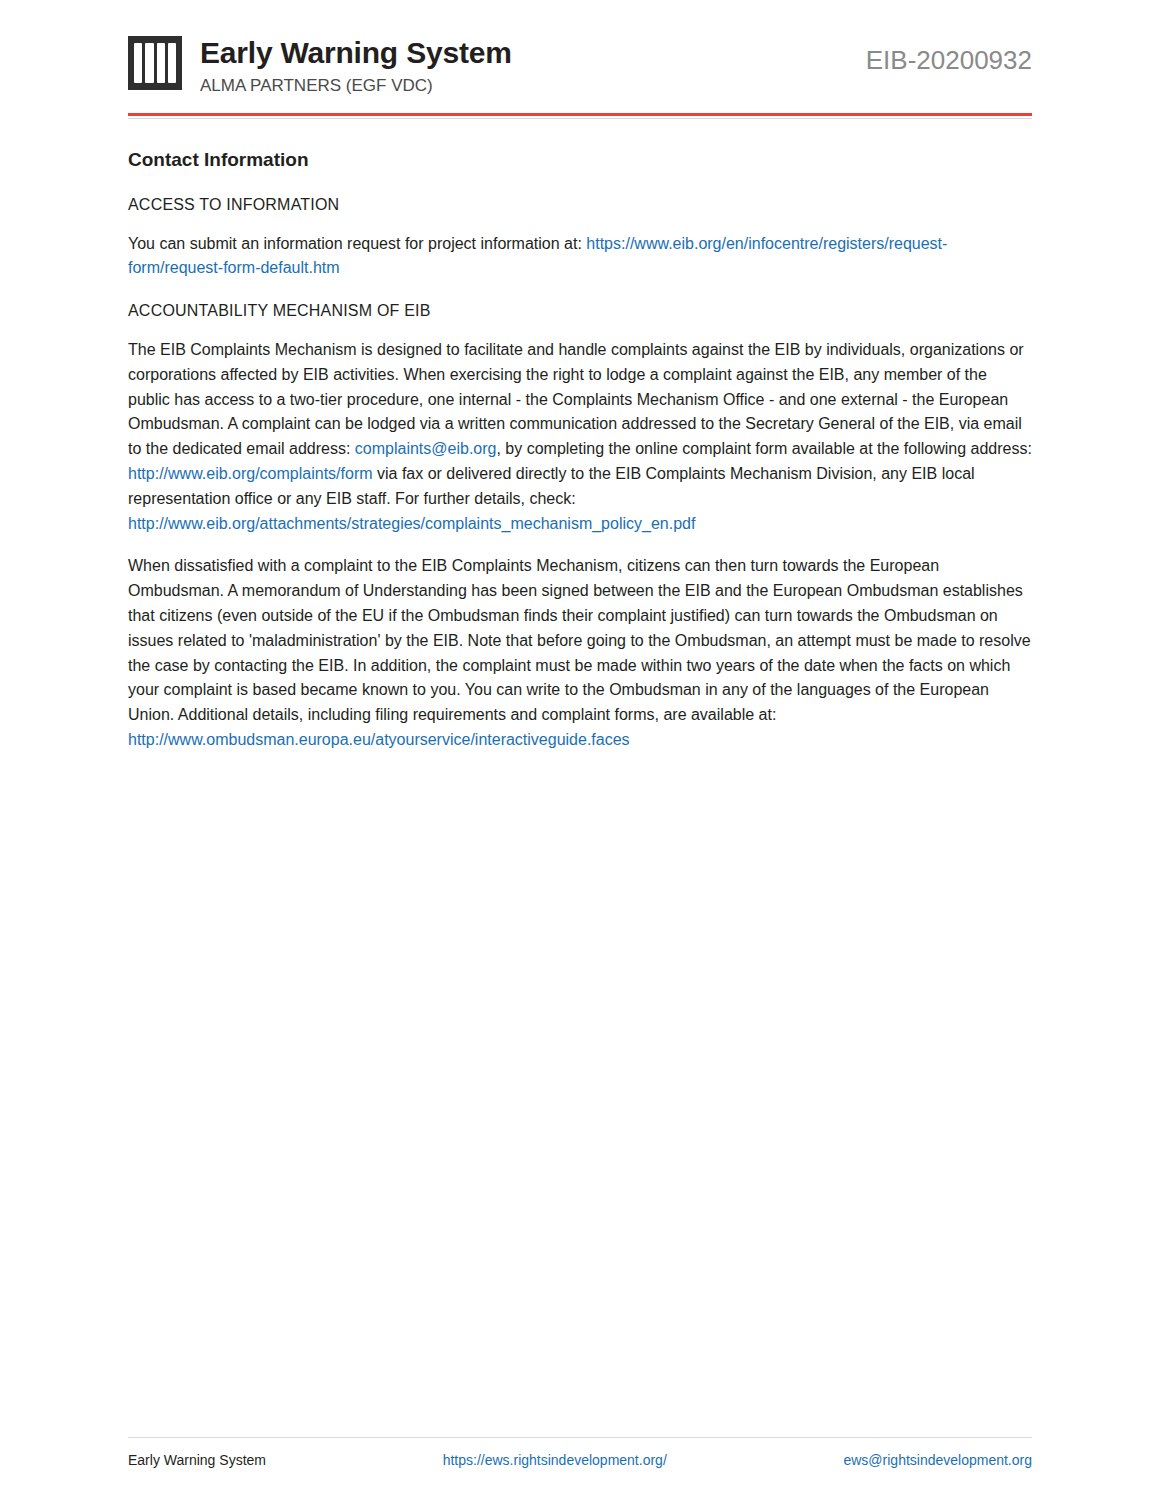Early Warning System
ALMA PARTNERS (EGF VDC)
EIB-20200932
Contact Information
ACCESS TO INFORMATION
You can submit an information request for project information at: https://www.eib.org/en/infocentre/registers/request-form/request-form-default.htm
ACCOUNTABILITY MECHANISM OF EIB
The EIB Complaints Mechanism is designed to facilitate and handle complaints against the EIB by individuals, organizations or corporations affected by EIB activities. When exercising the right to lodge a complaint against the EIB, any member of the public has access to a two-tier procedure, one internal - the Complaints Mechanism Office - and one external - the European Ombudsman. A complaint can be lodged via a written communication addressed to the Secretary General of the EIB, via email to the dedicated email address: complaints@eib.org, by completing the online complaint form available at the following address: http://www.eib.org/complaints/form via fax or delivered directly to the EIB Complaints Mechanism Division, any EIB local representation office or any EIB staff. For further details, check: http://www.eib.org/attachments/strategies/complaints_mechanism_policy_en.pdf
When dissatisfied with a complaint to the EIB Complaints Mechanism, citizens can then turn towards the European Ombudsman. A memorandum of Understanding has been signed between the EIB and the European Ombudsman establishes that citizens (even outside of the EU if the Ombudsman finds their complaint justified) can turn towards the Ombudsman on issues related to 'maladministration' by the EIB. Note that before going to the Ombudsman, an attempt must be made to resolve the case by contacting the EIB. In addition, the complaint must be made within two years of the date when the facts on which your complaint is based became known to you. You can write to the Ombudsman in any of the languages of the European Union. Additional details, including filing requirements and complaint forms, are available at: http://www.ombudsman.europa.eu/atyourservice/interactiveguide.faces
Early Warning System
https://ews.rightsindevelopment.org/
ews@rightsindevelopment.org